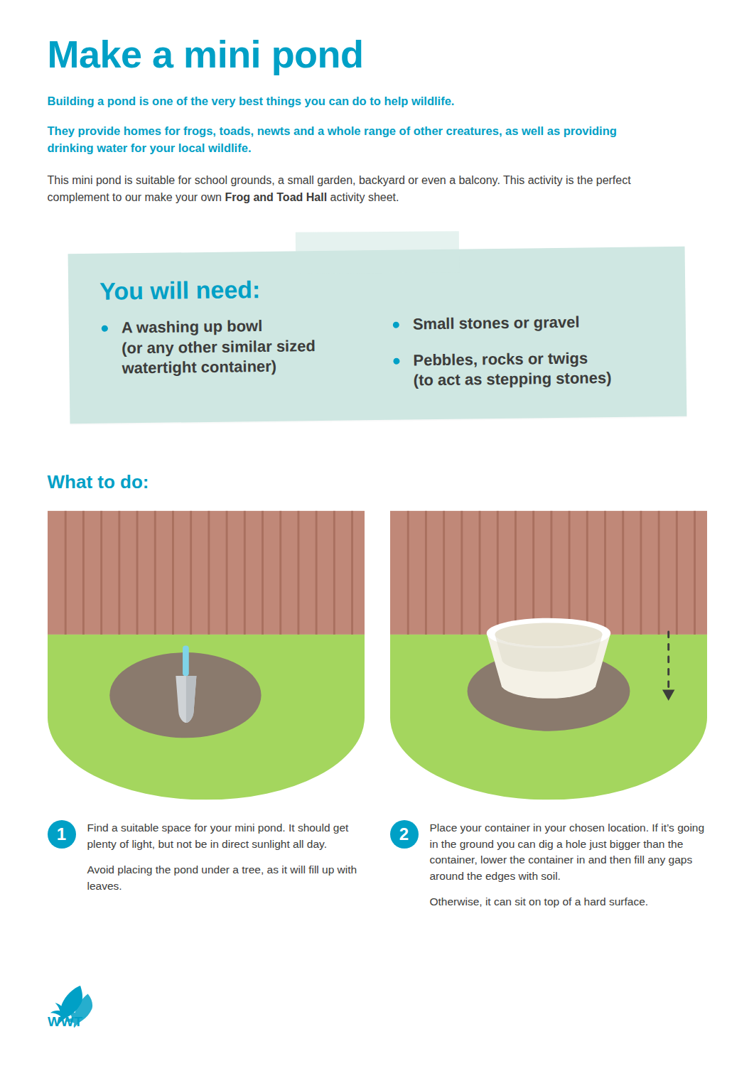Make a mini pond
Building a pond is one of the very best things you can do to help wildlife.
They provide homes for frogs, toads, newts and a whole range of other creatures, as well as providing drinking water for your local wildlife.
This mini pond is suitable for school grounds, a small garden, backyard or even a balcony. This activity is the perfect complement to our make your own Frog and Toad Hall activity sheet.
You will need:
A washing up bowl
(or any other similar sized watertight container)
Small stones or gravel
Pebbles, rocks or twigs
(to act as stepping stones)
What to do:
1
Find a suitable space for your mini pond. It should get plenty of light, but not be in direct sunlight all day.
Avoid placing the pond under a tree, as it will fill up with leaves.
2
Place your container in your chosen location. If it’s going in the ground you can dig a hole just bigger than the container, lower the container in and then fill any gaps around the edges with soil.
Otherwise, it can sit on top of a hard surface.
WWT